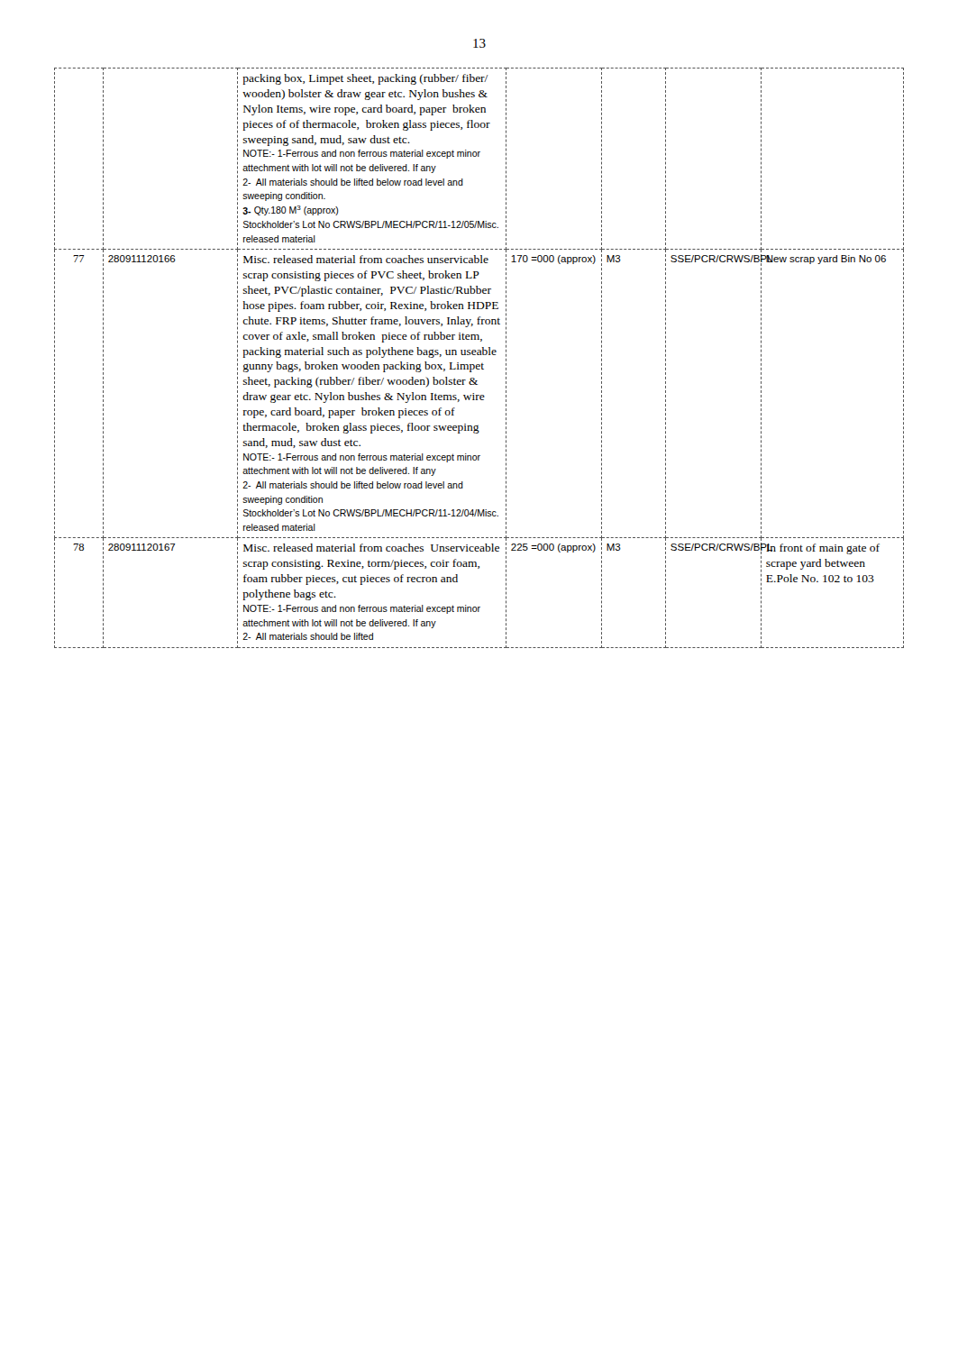13
| | | packing box, Limpet sheet, packing (rubber/ fiber/ wooden) bolster & draw gear etc. Nylon bushes & Nylon Items, wire rope, card board, paper broken pieces of of thermacole, broken glass pieces, floor sweeping sand, mud, saw dust etc. NOTE:- 1-Ferrous and non ferrous material except minor attechment with lot will not be delivered. If any 2- All materials should be lifted below road level and sweeping condition. 3- Qty.180 M 3 (approx) Stockholder’s Lot No CRWS/BPL/MECH/PCR/11-12/05/Misc. released material | | | | |
| 77 | 280911120166 | Misc. released material from coaches unservicable scrap consisting pieces of PVC sheet, broken LP sheet, PVC/plastic container, PVC/ Plastic/Rubber hose pipes. foam rubber, coir, Rexine, broken HDPE chute. FRP items, Shutter frame, louvers, Inlay, front cover of axle, small broken piece of rubber item, packing material such as polythene bags, un useable gunny bags, broken wooden packing box, Limpet sheet, packing (rubber/ fiber/ wooden) bolster & draw gear etc. Nylon bushes & Nylon Items, wire rope, card board, paper broken pieces of of thermacole, broken glass pieces, floor sweeping sand, mud, saw dust etc. NOTE:- 1-Ferrous and non ferrous material except minor attechment with lot will not be delivered. If any 2- All materials should be lifted below road level and sweeping condition Stockholder’s Lot No CRWS/BPL/MECH/PCR/11-12/04/Misc. released material | 170 =000 (approx) | M3 | SSE/PCR/CRWS/BPL | New scrap yard Bin No 06 |
| 78 | 280911120167 | Misc. released material from coaches Unserviceable scrap consisting. Rexine, torm/pieces, coir foam, foam rubber pieces, cut pieces of recron and polythene bags etc. NOTE:- 1-Ferrous and non ferrous material except minor attechment with lot will not be delivered. If any 2- All materials should be lifted | 225 =000 (approx) | M3 | SSE/PCR/CRWS/BPL | In front of main gate of scrape yard between E.Pole No. 102 to 103 |